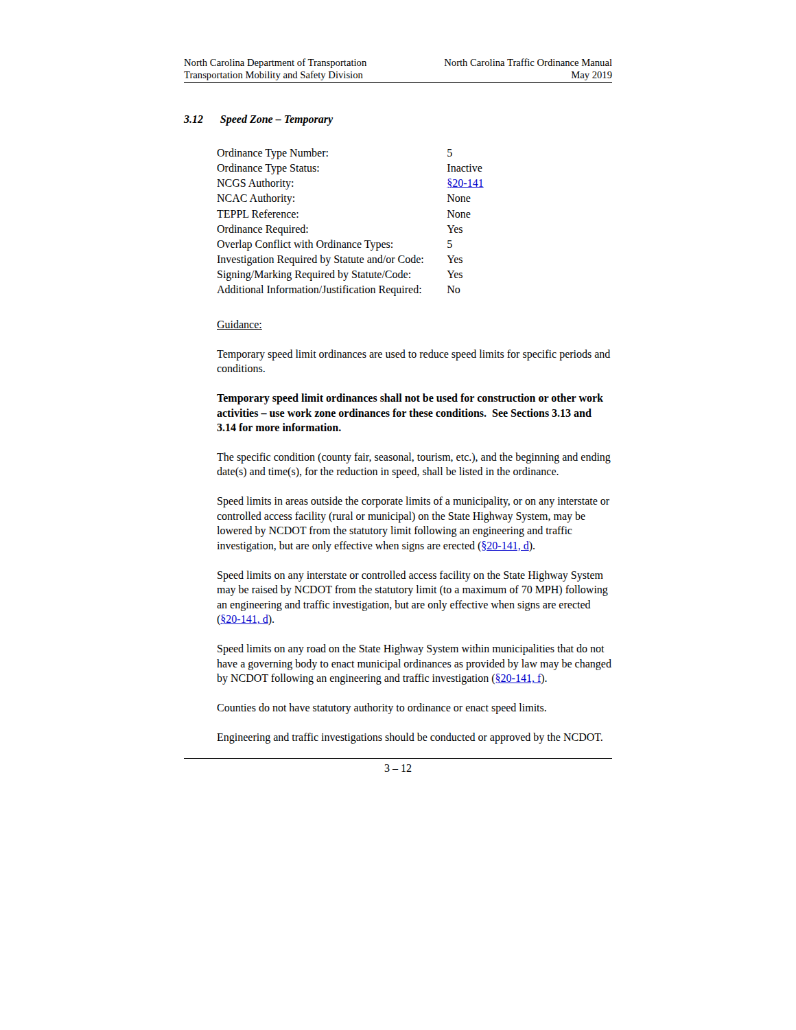| North Carolina Department of Transportation | North Carolina Traffic Ordinance Manual |
| Transportation Mobility and Safety Division | May 2019 |
3.12 Speed Zone – Temporary
| Ordinance Type Number: | 5 |
| Ordinance Type Status: | Inactive |
| NCGS Authority: | §20-141 |
| NCAC Authority: | None |
| TEPPL Reference: | None |
| Ordinance Required: | Yes |
| Overlap Conflict with Ordinance Types: | 5 |
| Investigation Required by Statute and/or Code: | Yes |
| Signing/Marking Required by Statute/Code: | Yes |
| Additional Information/Justification Required: | No |
Guidance:
Temporary speed limit ordinances are used to reduce speed limits for specific periods and conditions.
Temporary speed limit ordinances shall not be used for construction or other work activities – use work zone ordinances for these conditions. See Sections 3.13 and 3.14 for more information.
The specific condition (county fair, seasonal, tourism, etc.), and the beginning and ending date(s) and time(s), for the reduction in speed, shall be listed in the ordinance.
Speed limits in areas outside the corporate limits of a municipality, or on any interstate or controlled access facility (rural or municipal) on the State Highway System, may be lowered by NCDOT from the statutory limit following an engineering and traffic investigation, but are only effective when signs are erected (§20-141, d).
Speed limits on any interstate or controlled access facility on the State Highway System may be raised by NCDOT from the statutory limit (to a maximum of 70 MPH) following an engineering and traffic investigation, but are only effective when signs are erected (§20-141, d).
Speed limits on any road on the State Highway System within municipalities that do not have a governing body to enact municipal ordinances as provided by law may be changed by NCDOT following an engineering and traffic investigation (§20-141, f).
Counties do not have statutory authority to ordinance or enact speed limits.
Engineering and traffic investigations should be conducted or approved by the NCDOT.
3 – 12